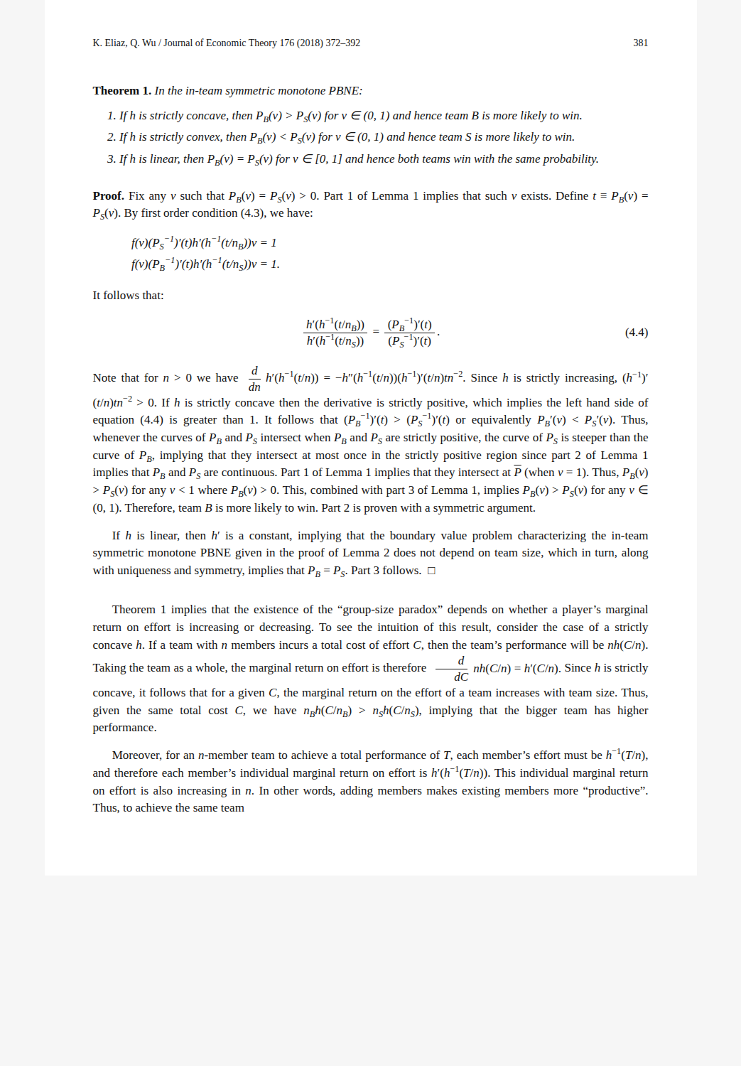K. Eliaz, Q. Wu / Journal of Economic Theory 176 (2018) 372–392 381
Theorem 1. In the in-team symmetric monotone PBNE:
If h is strictly concave, then PB(v) > PS(v) for v ∈ (0, 1) and hence team B is more likely to win.
If h is strictly convex, then PB(v) < PS(v) for v ∈ (0, 1) and hence team S is more likely to win.
If h is linear, then PB(v) = PS(v) for v ∈ [0, 1] and hence both teams win with the same probability.
Proof. Fix any v such that PB(v) = PS(v) > 0. Part 1 of Lemma 1 implies that such v exists. Define t ≡ PB(v) = PS(v). By first order condition (4.3), we have:
f(v)(PS−1)′(t)h′(h−1(t/nB))v = 1
f(v)(PB−1)′(t)h′(h−1(t/nS))v = 1.
It follows that:
h′(h−1(t/nB)) h′(h−1(t/nS)) = (PB−1)′(t) (PS−1)′(t) . (4.4)
Note that for n > 0 we have ddn h′(h−1(t/n)) = −h″(h−1(t/n))(h−1)′(t/n)tn−2. Since h is strictly increasing, (h−1)′(t/n)tn−2 > 0. If h is strictly concave then the derivative is strictly positive, which implies the left hand side of equation (4.4) is greater than 1. It follows that (PB−1)′(t) > (PS−1)′(t) or equivalently PB′(v) < PS′(v). Thus, whenever the curves of PB and PS intersect when PB and PS are strictly positive, the curve of PS is steeper than the curve of PB, implying that they intersect at most once in the strictly positive region since part 2 of Lemma 1 implies that PB and PS are continuous. Part 1 of Lemma 1 implies that they intersect at P (when v = 1). Thus, PB(v) > PS(v) for any v < 1 where PB(v) > 0. This, combined with part 3 of Lemma 1, implies PB(v) > PS(v) for any v ∈ (0, 1). Therefore, team B is more likely to win. Part 2 is proven with a symmetric argument.
If h is linear, then h′ is a constant, implying that the boundary value problem characterizing the in-team symmetric monotone PBNE given in the proof of Lemma 2 does not depend on team size, which in turn, along with uniqueness and symmetry, implies that PB = PS. Part 3 follows. □
Theorem 1 implies that the existence of the “group-size paradox” depends on whether a player’s marginal return on effort is increasing or decreasing. To see the intuition of this result, consider the case of a strictly concave h. If a team with n members incurs a total cost of effort C, then the team’s performance will be nh(C/n). Taking the team as a whole, the marginal return on effort is therefore ddC nh(C/n) = h′(C/n). Since h is strictly concave, it follows that for a given C, the marginal return on the effort of a team increases with team size. Thus, given the same total cost C, we have nBh(C/nB) > nSh(C/nS), implying that the bigger team has higher performance.
Moreover, for an n-member team to achieve a total performance of T, each member’s effort must be h−1(T/n), and therefore each member’s individual marginal return on effort is h′(h−1(T/n)). This individual marginal return on effort is also increasing in n. In other words, adding members makes existing members more “productive”. Thus, to achieve the same team